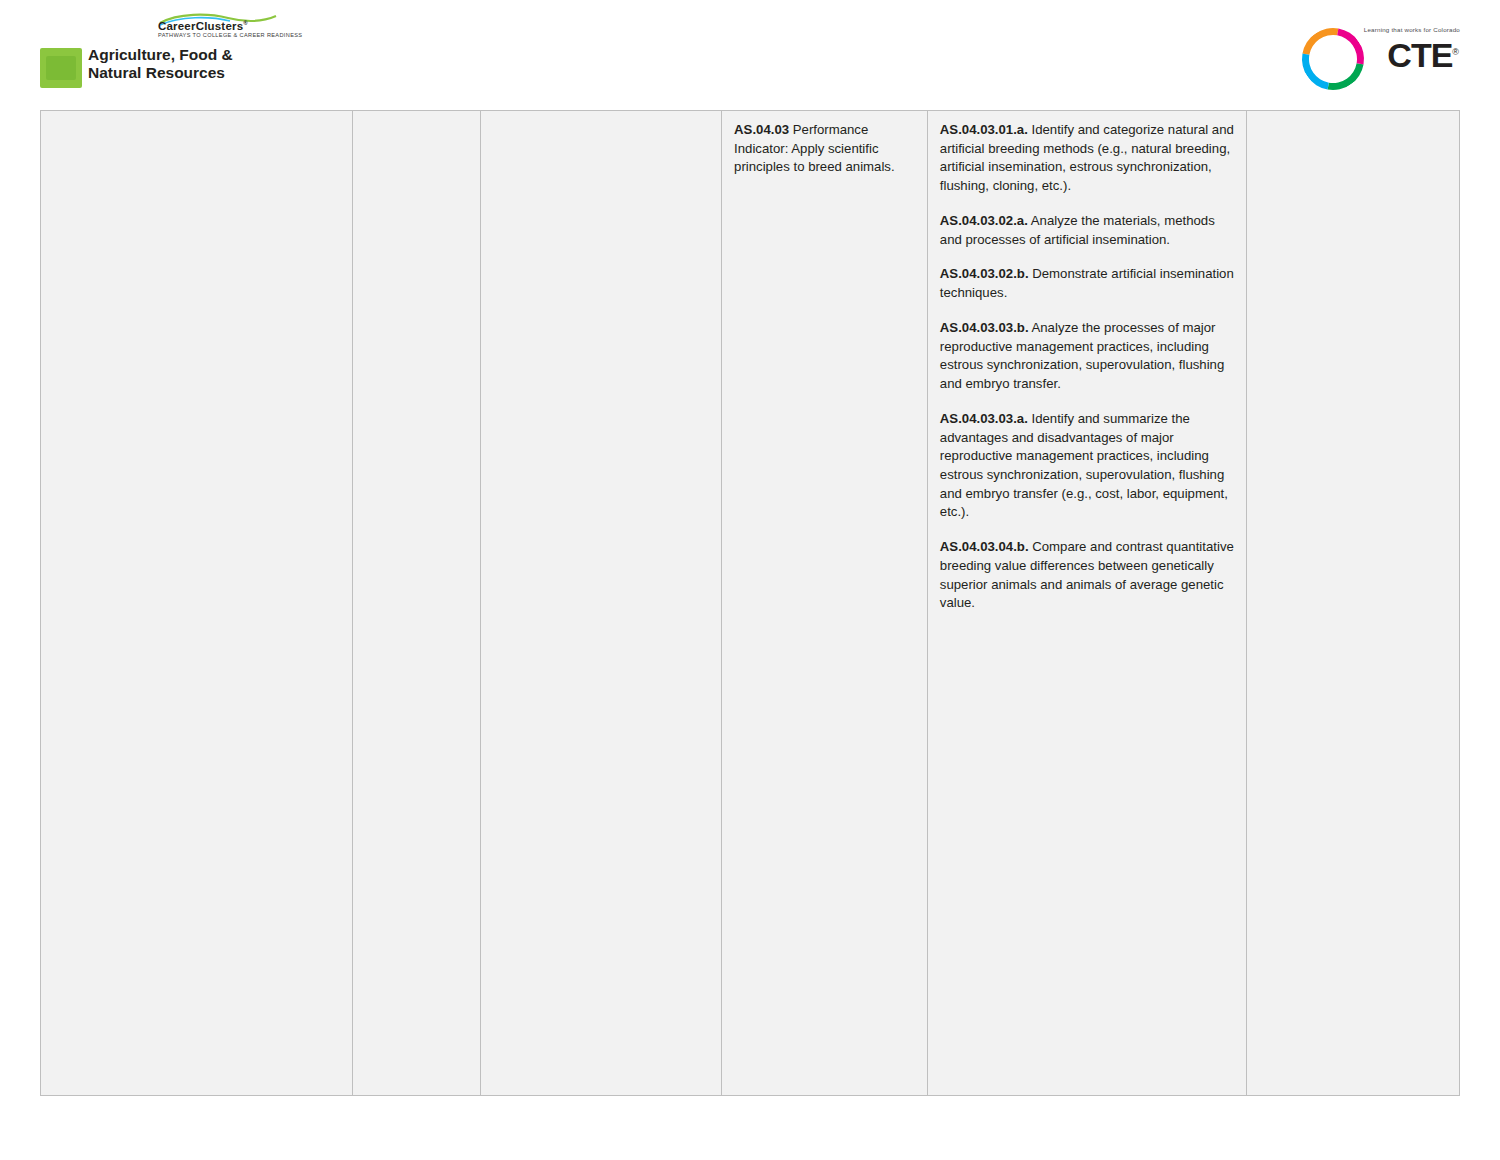CareerClusters®
PATHWAYS TO COLLEGE & CAREER READINESS
Agriculture, Food &
Natural Resources
Learning that works for Colorado
CTE®
| | | | AS.04.03 Performance Indicator: Apply scientific principles to breed animals. | AS.04.03.01.a. Identify and categorize natural and artificial breeding methods (e.g., natural breeding, artificial insemination, estrous synchronization, flushing, cloning, etc.). AS.04.03.02.a. Analyze the materials, methods and processes of artificial insemination. AS.04.03.02.b. Demonstrate artificial insemination techniques. AS.04.03.03.b. Analyze the processes of major reproductive management practices, including estrous synchronization, superovulation, flushing and embryo transfer. AS.04.03.03.a. Identify and summarize the advantages and disadvantages of major reproductive management practices, including estrous synchronization, superovulation, flushing and embryo transfer (e.g., cost, labor, equipment, etc.). AS.04.03.04.b. Compare and contrast quantitative breeding value differences between genetically superior animals and animals of average genetic value. | |